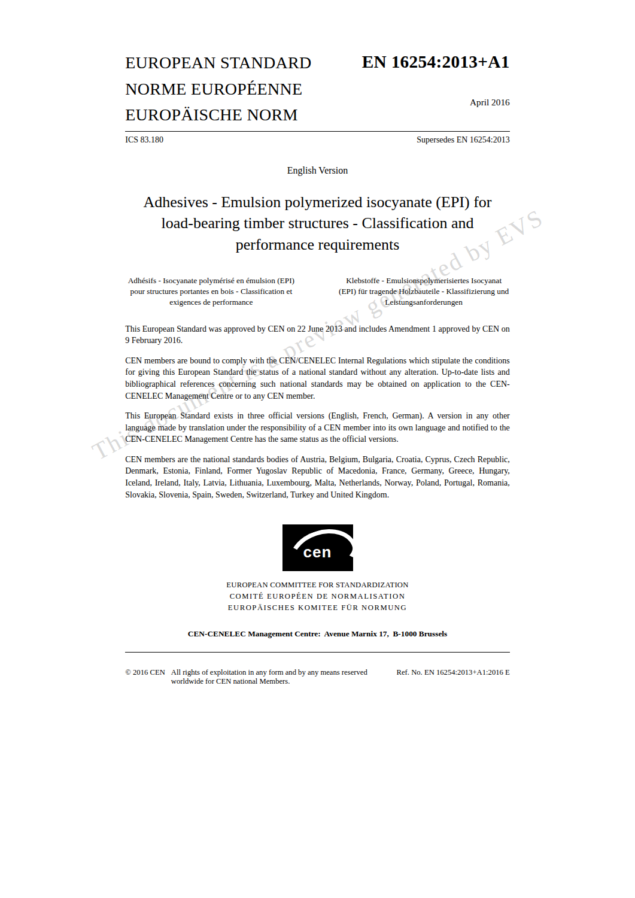This document is a preview generated by EVS
EUROPEAN STANDARD
NORME EUROPÉENNE
EUROPÄISCHE NORM
EN 16254:2013+A1
April 2016
ICS 83.180
Supersedes EN 16254:2013
English Version
Adhesives - Emulsion polymerized isocyanate (EPI) for load-bearing timber structures - Classification and performance requirements
Adhésifs - Isocyanate polymérisé en émulsion (EPI) pour structures portantes en bois - Classification et exigences de performance
Klebstoffe - Emulsionspolymerisiertes Isocyanat (EPI) für tragende Holzbauteile - Klassifizierung und Leistungsanforderungen
This European Standard was approved by CEN on 22 June 2013 and includes Amendment 1 approved by CEN on 9 February 2016.
CEN members are bound to comply with the CEN/CENELEC Internal Regulations which stipulate the conditions for giving this European Standard the status of a national standard without any alteration. Up-to-date lists and bibliographical references concerning such national standards may be obtained on application to the CEN-CENELEC Management Centre or to any CEN member.
This European Standard exists in three official versions (English, French, German). A version in any other language made by translation under the responsibility of a CEN member into its own language and notified to the CEN-CENELEC Management Centre has the same status as the official versions.
CEN members are the national standards bodies of Austria, Belgium, Bulgaria, Croatia, Cyprus, Czech Republic, Denmark, Estonia, Finland, Former Yugoslav Republic of Macedonia, France, Germany, Greece, Hungary, Iceland, Ireland, Italy, Latvia, Lithuania, Luxembourg, Malta, Netherlands, Norway, Poland, Portugal, Romania, Slovakia, Slovenia, Spain, Sweden, Switzerland, Turkey and United Kingdom.
cen
EUROPEAN COMMITTEE FOR STANDARDIZATION
COMITÉ EUROPÉEN DE NORMALISATION
EUROPÄISCHES KOMITEE FÜR NORMUNG
CEN-CENELEC Management Centre: Avenue Marnix 17, B-1000 Brussels
© 2016 CEN
All rights of exploitation in any form and by any means reserved worldwide for CEN national Members.
Ref. No. EN 16254:2013+A1:2016 E